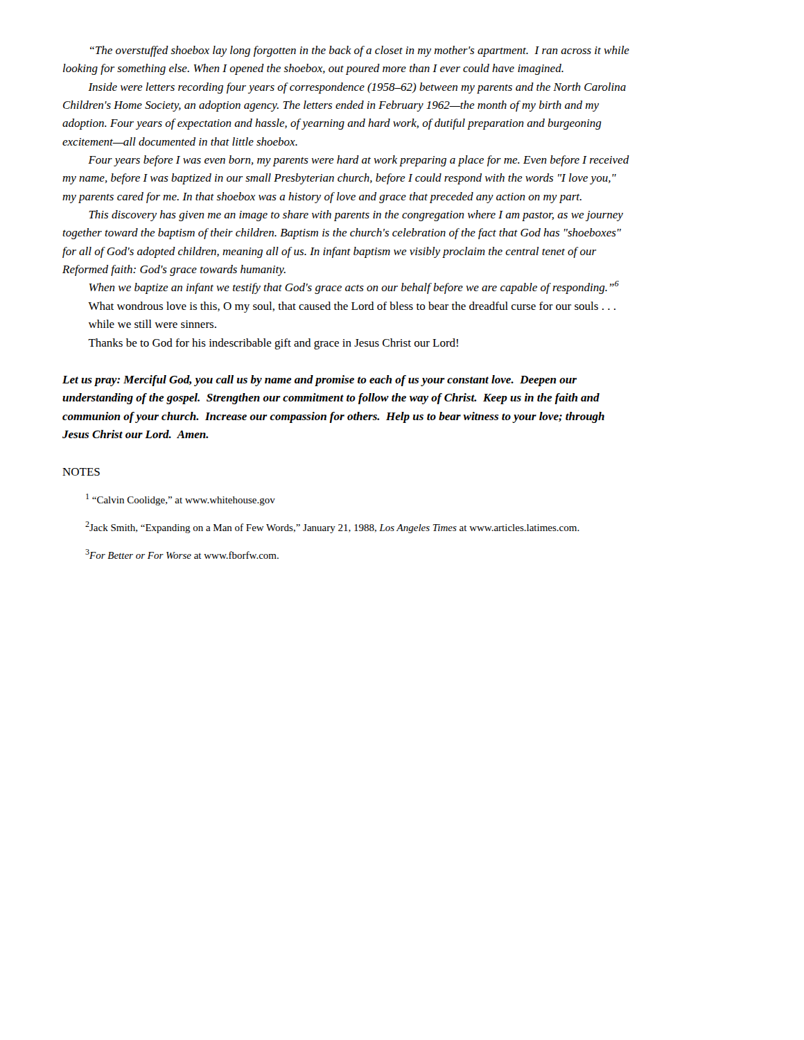“The overstuffed shoebox lay long forgotten in the back of a closet in my mother's apartment. I ran across it while looking for something else. When I opened the shoebox, out poured more than I ever could have imagined.
Inside were letters recording four years of correspondence (1958–62) between my parents and the North Carolina Children's Home Society, an adoption agency. The letters ended in February 1962—the month of my birth and my adoption. Four years of expectation and hassle, of yearning and hard work, of dutiful preparation and burgeoning excitement—all documented in that little shoebox.
Four years before I was even born, my parents were hard at work pre­paring a place for me. Even before I received my name, before I was baptized in our small Presbyterian church, before I could respond with the words "I love you," my parents cared for me. In that shoebox was a history of love and grace that preceded any action on my part.
This discovery has given me an image to share with parents in the con­gregation where I am pastor, as we journey together toward the baptism of their children. Baptism is the church's celebration of the fact that God has "shoeboxes" for all of God's adopted children, meaning all of us. In infant bap­tism we visibly proclaim the central tenet of our Reformed faith: God's grace towards humanity.
When we baptize an infant we testify that God's grace acts on our behalf before we are capable of responding.”6
What wondrous love is this, O my soul, that caused the Lord of bless to bear the dreadful curse for our souls . . .
while we still were sinners.
Thanks be to God for his indescribable gift and grace in Jesus Christ our Lord!
Let us pray: Merciful God, you call us by name and promise to each of us your constant love. Deepen our understanding of the gospel. Strengthen our commitment to follow the way of Christ. Keep us in the faith and communion of your church. Increase our compassion for others. Help us to bear witness to your love; through Jesus Christ our Lord. Amen.
NOTES
1 “Calvin Coolidge,” at www.whitehouse.gov
2Jack Smith, “Expanding on a Man of Few Words,” January 21, 1988, Los Angeles Times at www.articles.latimes.com.
3For Better or For Worse at www.fborfw.com.